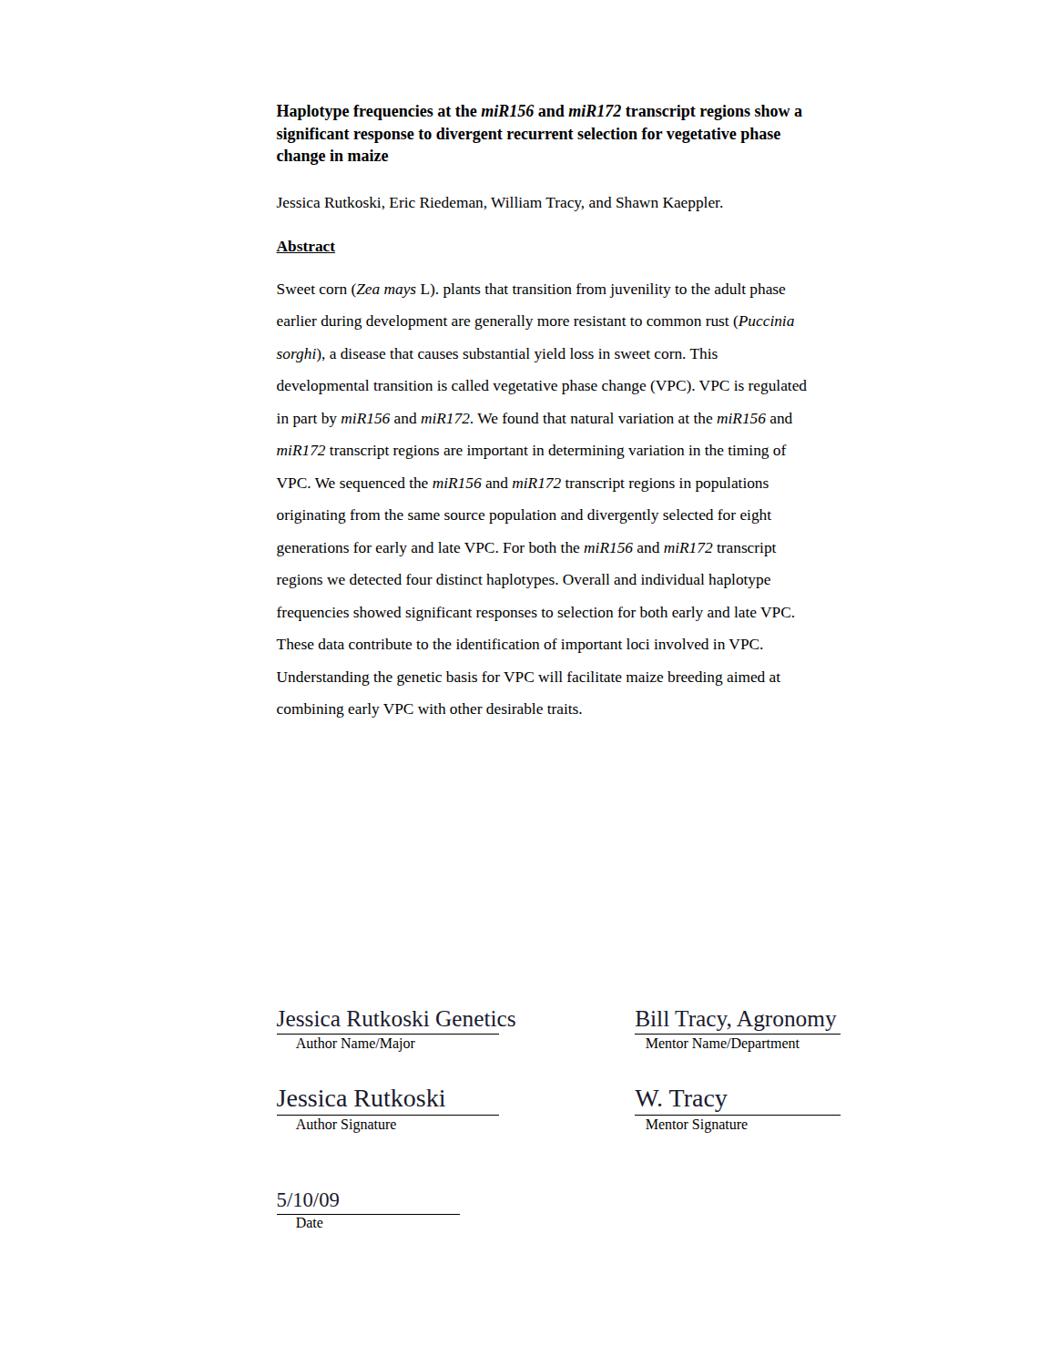Haplotype frequencies at the miR156 and miR172 transcript regions show a significant response to divergent recurrent selection for vegetative phase change in maize
Jessica Rutkoski, Eric Riedeman, William Tracy, and Shawn Kaeppler.
Abstract
Sweet corn (Zea mays L). plants that transition from juvenility to the adult phase earlier during development are generally more resistant to common rust (Puccinia sorghi), a disease that causes substantial yield loss in sweet corn. This developmental transition is called vegetative phase change (VPC). VPC is regulated in part by miR156 and miR172. We found that natural variation at the miR156 and miR172 transcript regions are important in determining variation in the timing of VPC. We sequenced the miR156 and miR172 transcript regions in populations originating from the same source population and divergently selected for eight generations for early and late VPC. For both the miR156 and miR172 transcript regions we detected four distinct haplotypes. Overall and individual haplotype frequencies showed significant responses to selection for both early and late VPC. These data contribute to the identification of important loci involved in VPC. Understanding the genetic basis for VPC will facilitate maize breeding aimed at combining early VPC with other desirable traits.
Jessica Rutkoski Genetics
Author Name/Major
Jessica Rutkoski
Author Signature
5/10/09
Date
Bill Tracy, Agronomy
Mentor Name/Department
W. Tracy
Mentor Signature